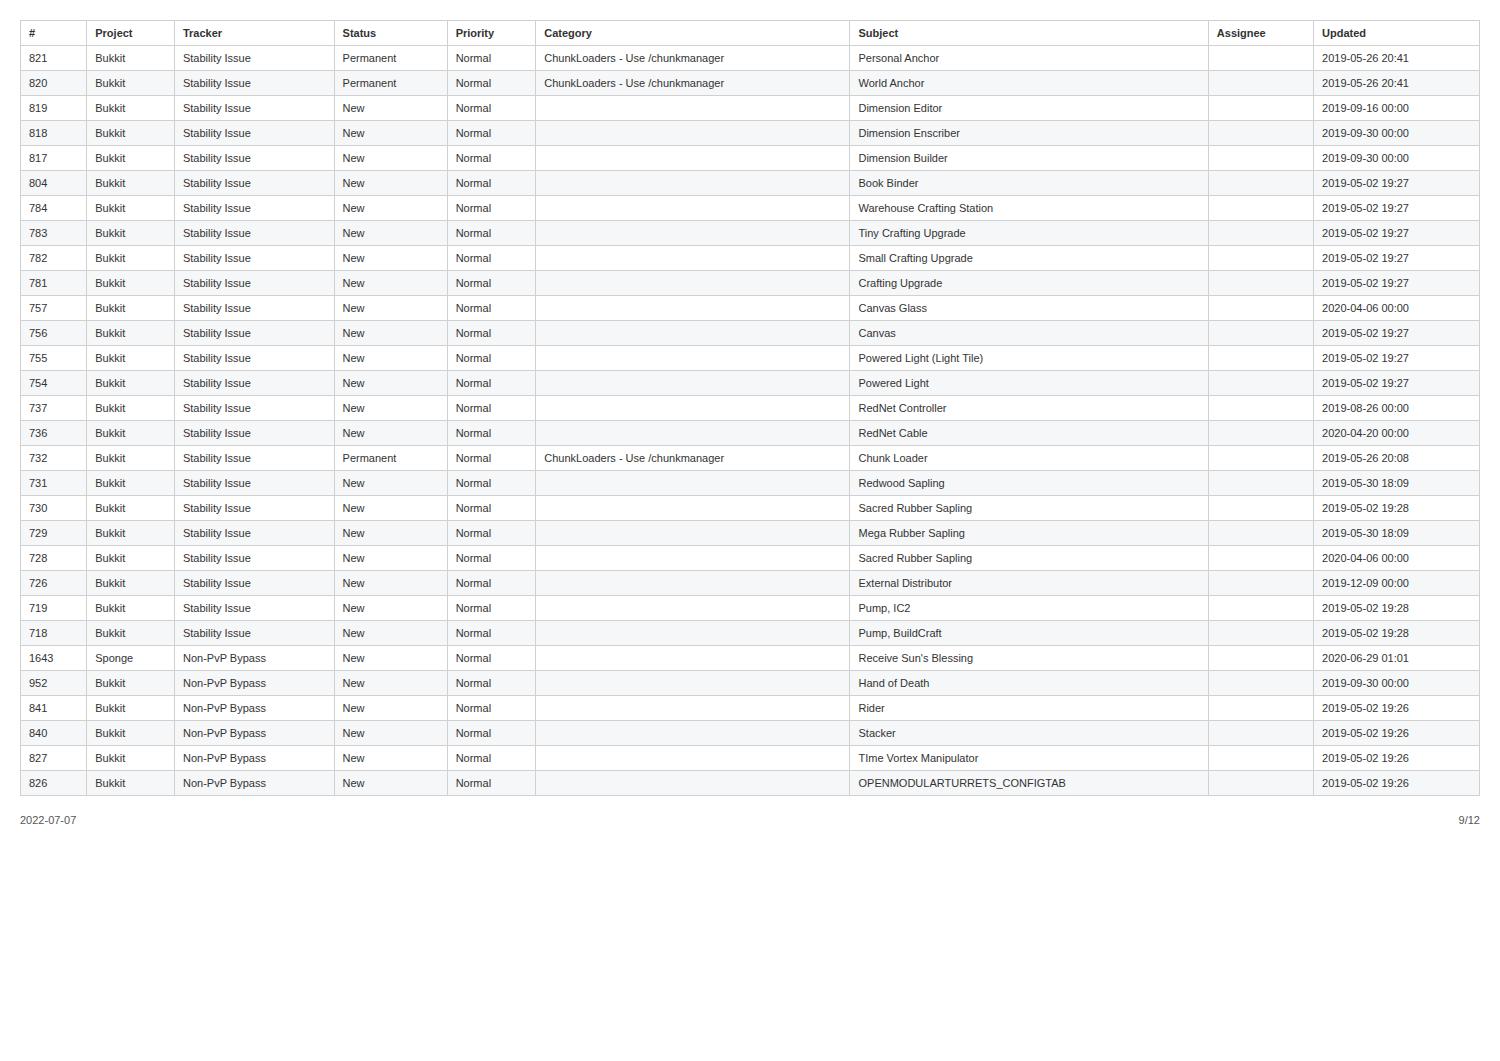| # | Project | Tracker | Status | Priority | Category | Subject | Assignee | Updated |
| --- | --- | --- | --- | --- | --- | --- | --- | --- |
| 821 | Bukkit | Stability Issue | Permanent | Normal | ChunkLoaders - Use /chunkmanager | Personal Anchor | | 2019-05-26 20:41 |
| 820 | Bukkit | Stability Issue | Permanent | Normal | ChunkLoaders - Use /chunkmanager | World Anchor | | 2019-05-26 20:41 |
| 819 | Bukkit | Stability Issue | New | Normal | | Dimension Editor | | 2019-09-16 00:00 |
| 818 | Bukkit | Stability Issue | New | Normal | | Dimension Enscriber | | 2019-09-30 00:00 |
| 817 | Bukkit | Stability Issue | New | Normal | | Dimension Builder | | 2019-09-30 00:00 |
| 804 | Bukkit | Stability Issue | New | Normal | | Book Binder | | 2019-05-02 19:27 |
| 784 | Bukkit | Stability Issue | New | Normal | | Warehouse Crafting Station | | 2019-05-02 19:27 |
| 783 | Bukkit | Stability Issue | New | Normal | | Tiny Crafting Upgrade | | 2019-05-02 19:27 |
| 782 | Bukkit | Stability Issue | New | Normal | | Small Crafting Upgrade | | 2019-05-02 19:27 |
| 781 | Bukkit | Stability Issue | New | Normal | | Crafting Upgrade | | 2019-05-02 19:27 |
| 757 | Bukkit | Stability Issue | New | Normal | | Canvas Glass | | 2020-04-06 00:00 |
| 756 | Bukkit | Stability Issue | New | Normal | | Canvas | | 2019-05-02 19:27 |
| 755 | Bukkit | Stability Issue | New | Normal | | Powered Light (Light Tile) | | 2019-05-02 19:27 |
| 754 | Bukkit | Stability Issue | New | Normal | | Powered Light | | 2019-05-02 19:27 |
| 737 | Bukkit | Stability Issue | New | Normal | | RedNet Controller | | 2019-08-26 00:00 |
| 736 | Bukkit | Stability Issue | New | Normal | | RedNet Cable | | 2020-04-20 00:00 |
| 732 | Bukkit | Stability Issue | Permanent | Normal | ChunkLoaders - Use /chunkmanager | Chunk Loader | | 2019-05-26 20:08 |
| 731 | Bukkit | Stability Issue | New | Normal | | Redwood Sapling | | 2019-05-30 18:09 |
| 730 | Bukkit | Stability Issue | New | Normal | | Sacred Rubber Sapling | | 2019-05-02 19:28 |
| 729 | Bukkit | Stability Issue | New | Normal | | Mega Rubber Sapling | | 2019-05-30 18:09 |
| 728 | Bukkit | Stability Issue | New | Normal | | Sacred Rubber Sapling | | 2020-04-06 00:00 |
| 726 | Bukkit | Stability Issue | New | Normal | | External Distributor | | 2019-12-09 00:00 |
| 719 | Bukkit | Stability Issue | New | Normal | | Pump, IC2 | | 2019-05-02 19:28 |
| 718 | Bukkit | Stability Issue | New | Normal | | Pump, BuildCraft | | 2019-05-02 19:28 |
| 1643 | Sponge | Non-PvP Bypass | New | Normal | | Receive Sun's Blessing | | 2020-06-29 01:01 |
| 952 | Bukkit | Non-PvP Bypass | New | Normal | | Hand of Death | | 2019-09-30 00:00 |
| 841 | Bukkit | Non-PvP Bypass | New | Normal | | Rider | | 2019-05-02 19:26 |
| 840 | Bukkit | Non-PvP Bypass | New | Normal | | Stacker | | 2019-05-02 19:26 |
| 827 | Bukkit | Non-PvP Bypass | New | Normal | | TIme Vortex Manipulator | | 2019-05-02 19:26 |
| 826 | Bukkit | Non-PvP Bypass | New | Normal | | OPENMODULARTURRETS_CONFIGTAB | | 2019-05-02 19:26 |
2022-07-07 9/12